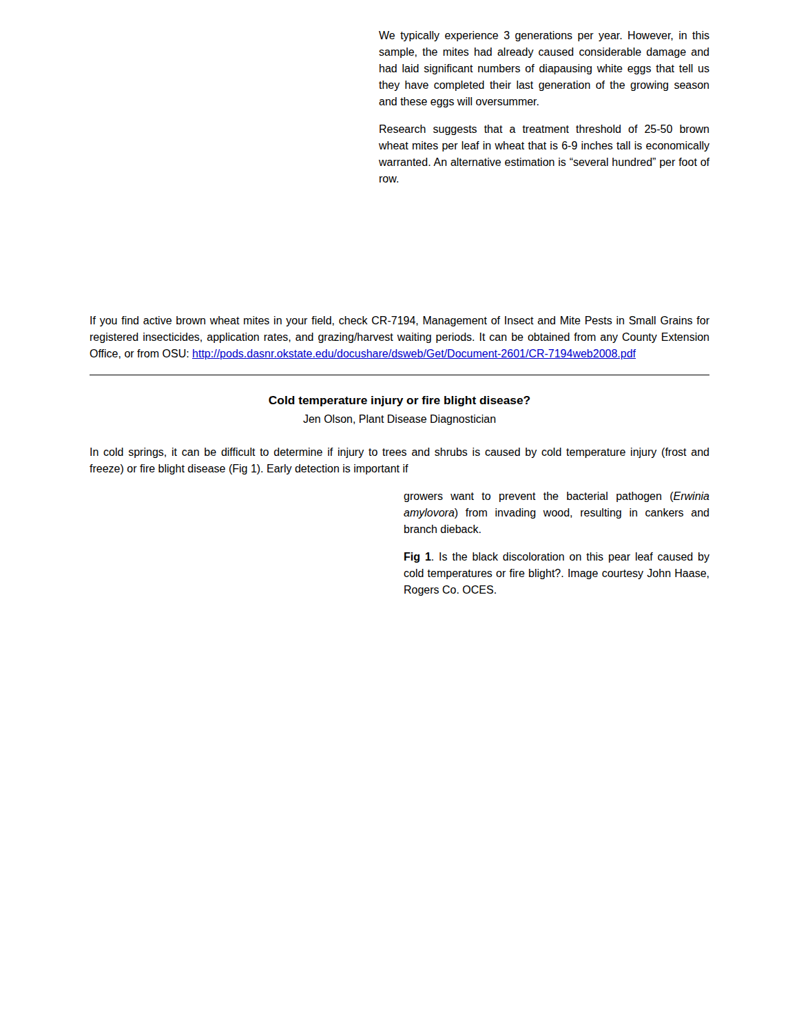We typically experience 3 generations per year. However, in this sample, the mites had already caused considerable damage and had laid significant numbers of diapausing white eggs that tell us they have completed their last generation of the growing season and these eggs will oversummer.
Research suggests that a treatment threshold of 25-50 brown wheat mites per leaf in wheat that is 6-9 inches tall is economically warranted. An alternative estimation is “several hundred” per foot of row.
If you find active brown wheat mites in your field, check CR-7194, Management of Insect and Mite Pests in Small Grains for registered insecticides, application rates, and grazing/harvest waiting periods. It can be obtained from any County Extension Office, or from OSU: http://pods.dasnr.okstate.edu/docushare/dsweb/Get/Document-2601/CR-7194web2008.pdf
Cold temperature injury or fire blight disease?
Jen Olson, Plant Disease Diagnostician
In cold springs, it can be difficult to determine if injury to trees and shrubs is caused by cold temperature injury (frost and freeze) or fire blight disease (Fig 1). Early detection is important if
growers want to prevent the bacterial pathogen (Erwinia amylovora) from invading wood, resulting in cankers and branch dieback.
Fig 1. Is the black discoloration on this pear leaf caused by cold temperatures or fire blight?. Image courtesy John Haase, Rogers Co. OCES.